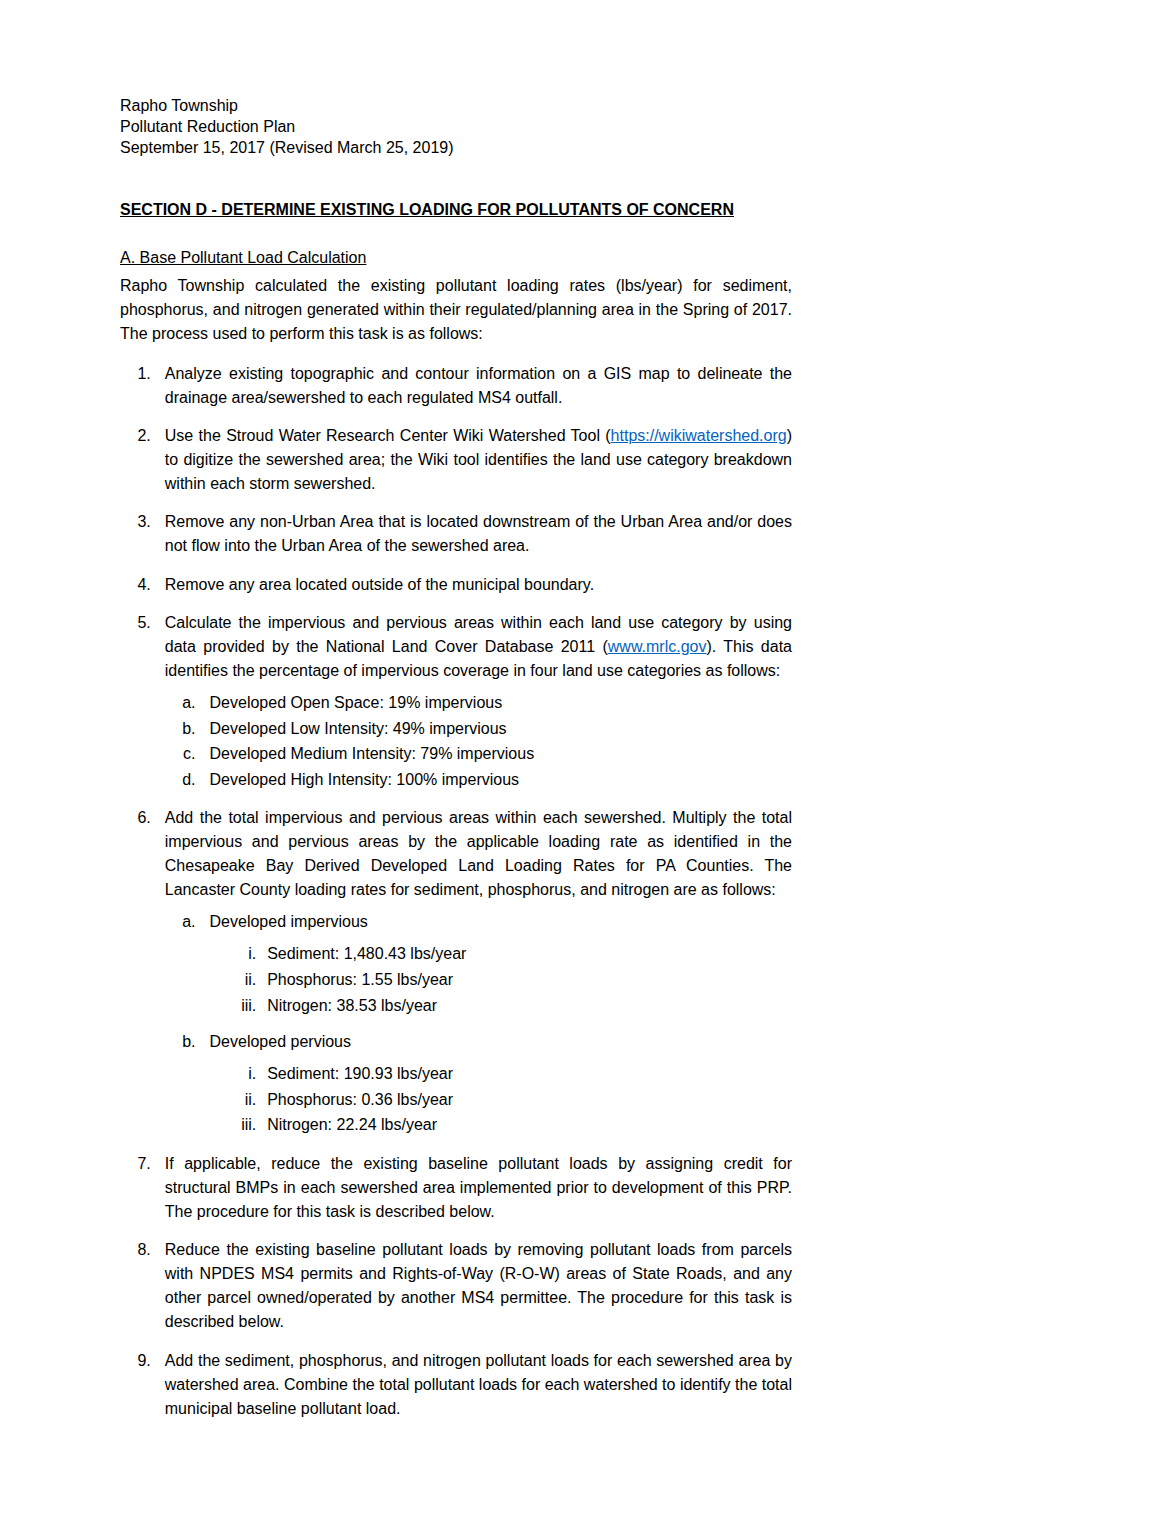Rapho Township
Pollutant Reduction Plan
September 15, 2017 (Revised March 25, 2019)
SECTION D - DETERMINE EXISTING LOADING FOR POLLUTANTS OF CONCERN
A. Base Pollutant Load Calculation
Rapho Township calculated the existing pollutant loading rates (lbs/year) for sediment, phosphorus, and nitrogen generated within their regulated/planning area in the Spring of 2017. The process used to perform this task is as follows:
Analyze existing topographic and contour information on a GIS map to delineate the drainage area/sewershed to each regulated MS4 outfall.
Use the Stroud Water Research Center Wiki Watershed Tool (https://wikiwatershed.org) to digitize the sewershed area; the Wiki tool identifies the land use category breakdown within each storm sewershed.
Remove any non-Urban Area that is located downstream of the Urban Area and/or does not flow into the Urban Area of the sewershed area.
Remove any area located outside of the municipal boundary.
Calculate the impervious and pervious areas within each land use category by using data provided by the National Land Cover Database 2011 (www.mrlc.gov). This data identifies the percentage of impervious coverage in four land use categories as follows:
Developed Open Space: 19% impervious
Developed Low Intensity: 49% impervious
Developed Medium Intensity: 79% impervious
Developed High Intensity: 100% impervious
Add the total impervious and pervious areas within each sewershed. Multiply the total impervious and pervious areas by the applicable loading rate as identified in the Chesapeake Bay Derived Developed Land Loading Rates for PA Counties. The Lancaster County loading rates for sediment, phosphorus, and nitrogen are as follows:
Developed impervious
Sediment: 1,480.43 lbs/year
Phosphorus: 1.55 lbs/year
Nitrogen: 38.53 lbs/year
Developed pervious
Sediment: 190.93 lbs/year
Phosphorus: 0.36 lbs/year
Nitrogen: 22.24 lbs/year
If applicable, reduce the existing baseline pollutant loads by assigning credit for structural BMPs in each sewershed area implemented prior to development of this PRP. The procedure for this task is described below.
Reduce the existing baseline pollutant loads by removing pollutant loads from parcels with NPDES MS4 permits and Rights-of-Way (R-O-W) areas of State Roads, and any other parcel owned/operated by another MS4 permittee. The procedure for this task is described below.
Add the sediment, phosphorus, and nitrogen pollutant loads for each sewershed area by watershed area. Combine the total pollutant loads for each watershed to identify the total municipal baseline pollutant load.